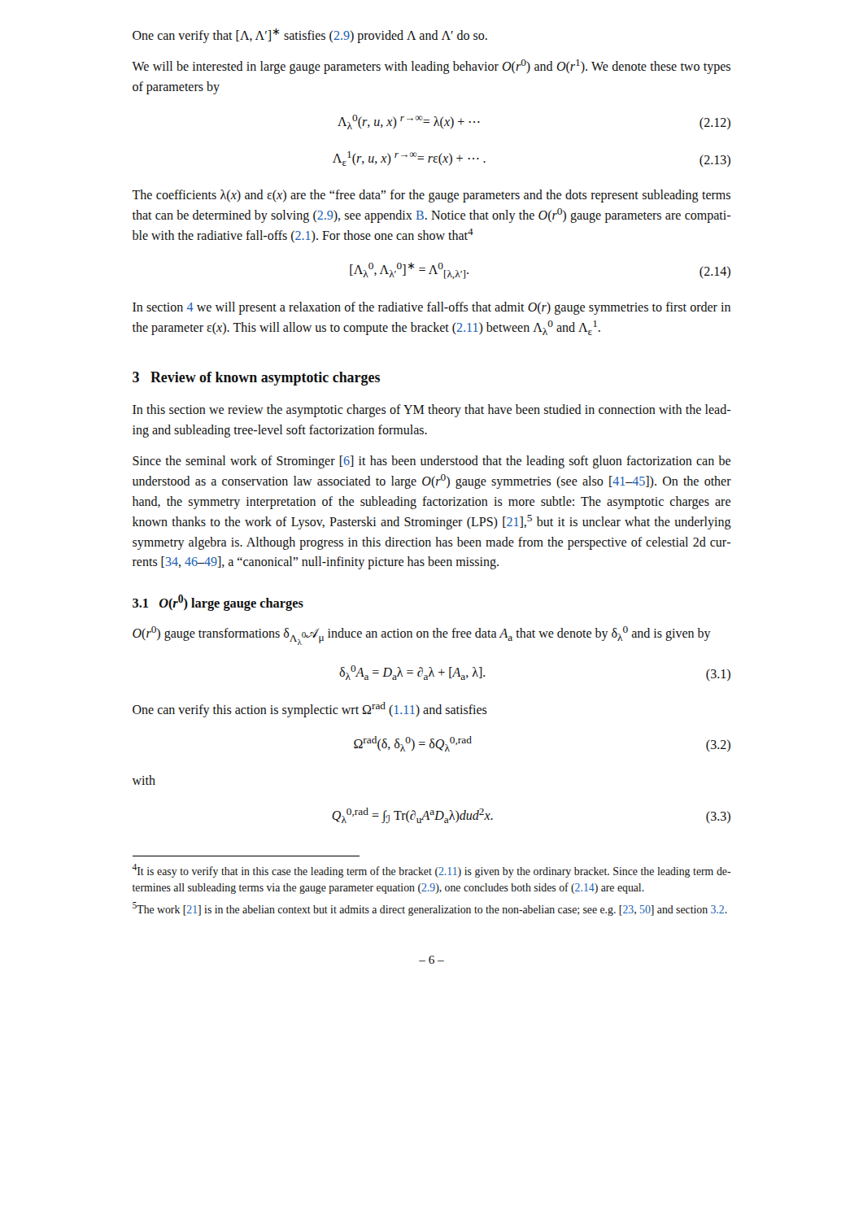One can verify that [Λ, Λ′]∗ satisfies (2.9) provided Λ and Λ′ do so.
We will be interested in large gauge parameters with leading behavior O(r0) and O(r1). We denote these two types of parameters by
Λλ0(r, u, x) r→∞= λ(x) + ⋯
(2.12)
Λε1(r, u, x) r→∞= rε(x) + ⋯ .
(2.13)
The coefficients λ(x) and ε(x) are the “free data” for the gauge parameters and the dots represent subleading terms that can be determined by solving (2.9), see appendix B. Notice that only the O(r0) gauge parameters are compatible with the radiative fall-offs (2.1). For those one can show that4
[Λλ0, Λλ′0]∗ = Λ0[λ,λ′].
(2.14)
In section 4 we will present a relaxation of the radiative fall-offs that admit O(r) gauge symmetries to first order in the parameter ε(x). This will allow us to compute the bracket (2.11) between Λλ0 and Λε1.
3 Review of known asymptotic charges
In this section we review the asymptotic charges of YM theory that have been studied in connection with the leading and subleading tree-level soft factorization formulas.
Since the seminal work of Strominger [6] it has been understood that the leading soft gluon factorization can be understood as a conservation law associated to large O(r0) gauge symmetries (see also [41–45]). On the other hand, the symmetry interpretation of the subleading factorization is more subtle: The asymptotic charges are known thanks to the work of Lysov, Pasterski and Strominger (LPS) [21],5 but it is unclear what the underlying symmetry algebra is. Although progress in this direction has been made from the perspective of celestial 2d currents [34, 46–49], a “canonical” null-infinity picture has been missing.
3.1 O(r0) large gauge charges
O(r0) gauge transformations δΛλ0𝒜μ induce an action on the free data Aa that we denote by δλ0 and is given by
δλ0Aa = Daλ = ∂aλ + [Aa, λ].
(3.1)
One can verify this action is symplectic wrt Ωrad (1.11) and satisfies
Ωrad(δ, δλ0) = δQλ0,rad
(3.2)
with
Qλ0,rad = ∫ℐ Tr(∂uAaDaλ)dud2x.
(3.3)
4It is easy to verify that in this case the leading term of the bracket (2.11) is given by the ordinary bracket. Since the leading term determines all subleading terms via the gauge parameter equation (2.9), one concludes both sides of (2.14) are equal.
5The work [21] is in the abelian context but it admits a direct generalization to the non-abelian case; see e.g. [23, 50] and section 3.2.
– 6 –